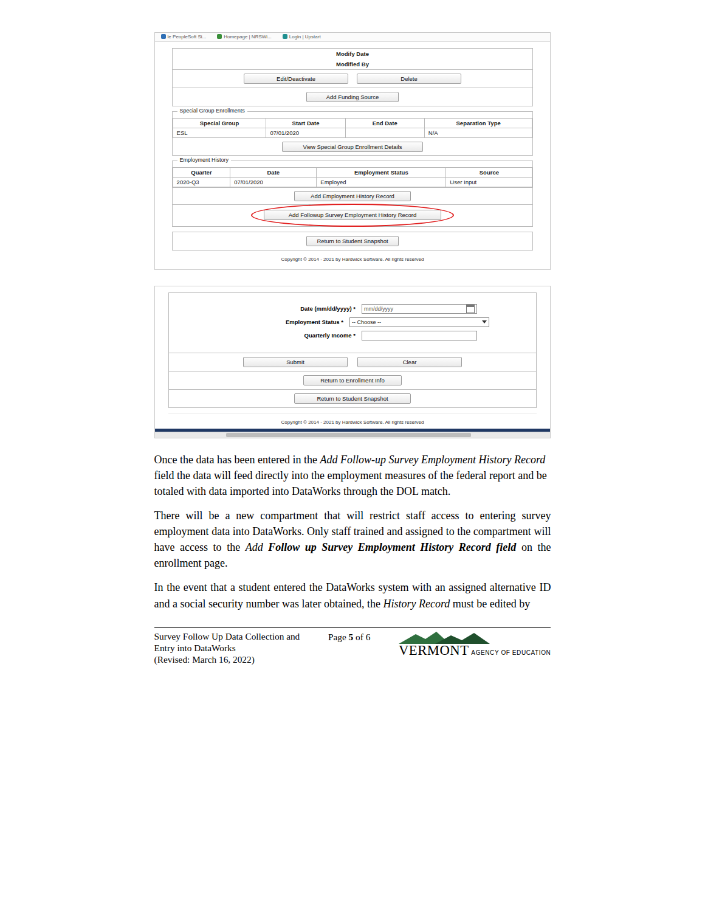le PeopleSoft Si... Homepage | NRSWi... Login | Upstart
Modify Date
Modified By
Edit/Deactivate Delete
Add Funding Source
Special Group Enrollments
| Special Group | Start Date | End Date | Separation Type |
| --- | --- | --- | --- |
| ESL | 07/01/2020 | | N/A |
View Special Group Enrollment Details
Employment History
| Quarter | Date | Employment Status | Source |
| --- | --- | --- | --- |
| 2020-Q3 | 07/01/2020 | Employed | User Input |
Add Employment History Record
Add Followup Survey Employment History Record
Return to Student Snapshot
Copyright © 2014 - 2021 by Hardwick Software. All rights reserved
Date (mm/dd/yyyy) *
mm/dd/yyyy
Employment Status *
-- Choose --
Quarterly Income *
Submit Clear
Return to Enrollment Info
Return to Student Snapshot
Copyright © 2014 - 2021 by Hardwick Software. All rights reserved
Once the data has been entered in the Add Follow-up Survey Employment History Record field the data will feed directly into the employment measures of the federal report and be totaled with data imported into DataWorks through the DOL match.
There will be a new compartment that will restrict staff access to entering survey employment data into DataWorks. Only staff trained and assigned to the compartment will have access to the Add Follow up Survey Employment History Record field on the enrollment page.
In the event that a student entered the DataWorks system with an assigned alternative ID and a social security number was later obtained, the History Record must be edited by
Survey Follow Up Data Collection and
Entry into DataWorks
(Revised: March 16, 2022)
Page 5 of 6
VERMONT AGENCY OF EDUCATION